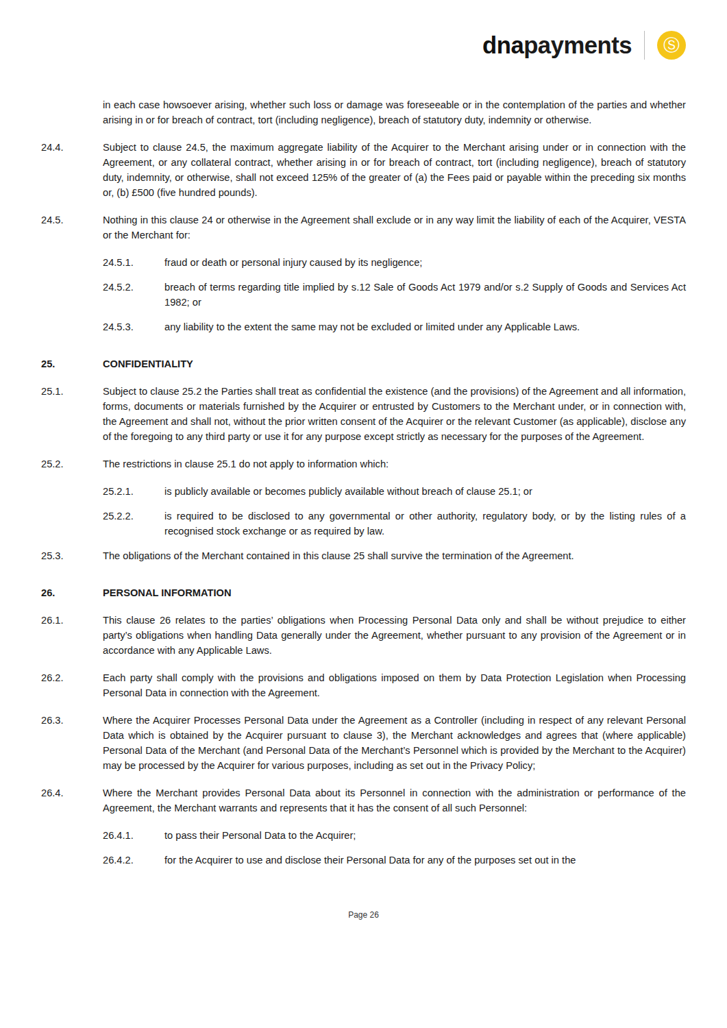dnapayments
Ⓢ
in each case howsoever arising, whether such loss or damage was foreseeable or in the contemplation of the parties and whether arising in or for breach of contract, tort (including negligence), breach of statutory duty, indemnity or otherwise.
24.4.
Subject to clause 24.5, the maximum aggregate liability of the Acquirer to the Merchant arising under or in connection with the Agreement, or any collateral contract, whether arising in or for breach of contract, tort (including negligence), breach of statutory duty, indemnity, or otherwise, shall not exceed 125% of the greater of (a) the Fees paid or payable within the preceding six months or, (b) £500 (five hundred pounds).
24.5.
Nothing in this clause 24 or otherwise in the Agreement shall exclude or in any way limit the liability of each of the Acquirer, VESTA or the Merchant for:
24.5.1.
fraud or death or personal injury caused by its negligence;
24.5.2.
breach of terms regarding title implied by s.12 Sale of Goods Act 1979 and/or s.2 Supply of Goods and Services Act 1982; or
24.5.3.
any liability to the extent the same may not be excluded or limited under any Applicable Laws.
25. Confidentiality
25.1.
Subject to clause 25.2 the Parties shall treat as confidential the existence (and the provisions) of the Agreement and all information, forms, documents or materials furnished by the Acquirer or entrusted by Customers to the Merchant under, or in connection with, the Agreement and shall not, without the prior written consent of the Acquirer or the relevant Customer (as applicable), disclose any of the foregoing to any third party or use it for any purpose except strictly as necessary for the purposes of the Agreement.
25.2.
The restrictions in clause 25.1 do not apply to information which:
25.2.1.
is publicly available or becomes publicly available without breach of clause 25.1; or
25.2.2.
is required to be disclosed to any governmental or other authority, regulatory body, or by the listing rules of a recognised stock exchange or as required by law.
25.3.
The obligations of the Merchant contained in this clause 25 shall survive the termination of the Agreement.
26. Personal Information
26.1.
This clause 26 relates to the parties’ obligations when Processing Personal Data only and shall be without prejudice to either party’s obligations when handling Data generally under the Agreement, whether pursuant to any provision of the Agreement or in accordance with any Applicable Laws.
26.2.
Each party shall comply with the provisions and obligations imposed on them by Data Protection Legislation when Processing Personal Data in connection with the Agreement.
26.3.
Where the Acquirer Processes Personal Data under the Agreement as a Controller (including in respect of any relevant Personal Data which is obtained by the Acquirer pursuant to clause 3), the Merchant acknowledges and agrees that (where applicable) Personal Data of the Merchant (and Personal Data of the Merchant’s Personnel which is provided by the Merchant to the Acquirer) may be processed by the Acquirer for various purposes, including as set out in the Privacy Policy;
26.4.
Where the Merchant provides Personal Data about its Personnel in connection with the administration or performance of the Agreement, the Merchant warrants and represents that it has the consent of all such Personnel:
26.4.1.
to pass their Personal Data to the Acquirer;
26.4.2.
for the Acquirer to use and disclose their Personal Data for any of the purposes set out in the
Page 26